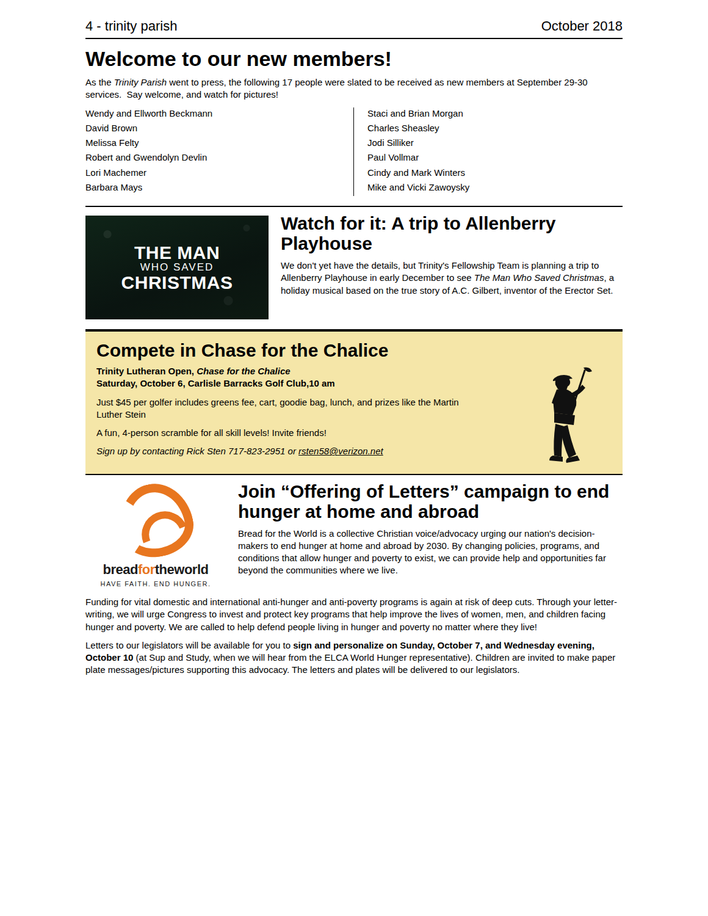4 - trinity parish
October 2018
Welcome to our new members!
As the Trinity Parish went to press, the following 17 people were slated to be received as new members at September 29-30 services. Say welcome, and watch for pictures!
Wendy and Ellworth Beckmann
David Brown
Melissa Felty
Robert and Gwendolyn Devlin
Lori Machemer
Barbara Mays
Staci and Brian Morgan
Charles Sheasley
Jodi Silliker
Paul Vollmar
Cindy and Mark Winters
Mike and Vicki Zawoysky
THE MAN WHO SAVED CHRISTMAS
Watch for it: A trip to Allenberry Playhouse
We don't yet have the details, but Trinity's Fellowship Team is planning a trip to Allenberry Playhouse in early December to see The Man Who Saved Christmas, a holiday musical based on the true story of A.C. Gilbert, inventor of the Erector Set.
Compete in Chase for the Chalice
Trinity Lutheran Open, Chase for the Chalice
Saturday, October 6, Carlisle Barracks Golf Club,10 am
Just $45 per golfer includes greens fee, cart, goodie bag, lunch, and prizes like the Martin Luther Stein
A fun, 4-person scramble for all skill levels! Invite friends!
Sign up by contacting Rick Sten 717-823-2951 or rsten58@verizon.net
bread for theworld
HAVE FAITH. END HUNGER.
Join “Offering of Letters” campaign to end hunger at home and abroad
Bread for the World is a collective Christian voice/advocacy urging our nation's decision-makers to end hunger at home and abroad by 2030. By changing policies, programs, and conditions that allow hunger and poverty to exist, we can provide help and opportunities far beyond the communities where we live.
Funding for vital domestic and international anti-hunger and anti-poverty programs is again at risk of deep cuts. Through your letter-writing, we will urge Congress to invest and protect key programs that help improve the lives of women, men, and children facing hunger and poverty. We are called to help defend people living in hunger and poverty no matter where they live!
Letters to our legislators will be available for you to sign and personalize on Sunday, October 7, and Wednesday evening, October 10 (at Sup and Study, when we will hear from the ELCA World Hunger representative). Children are invited to make paper plate messages/pictures supporting this advocacy. The letters and plates will be delivered to our legislators.